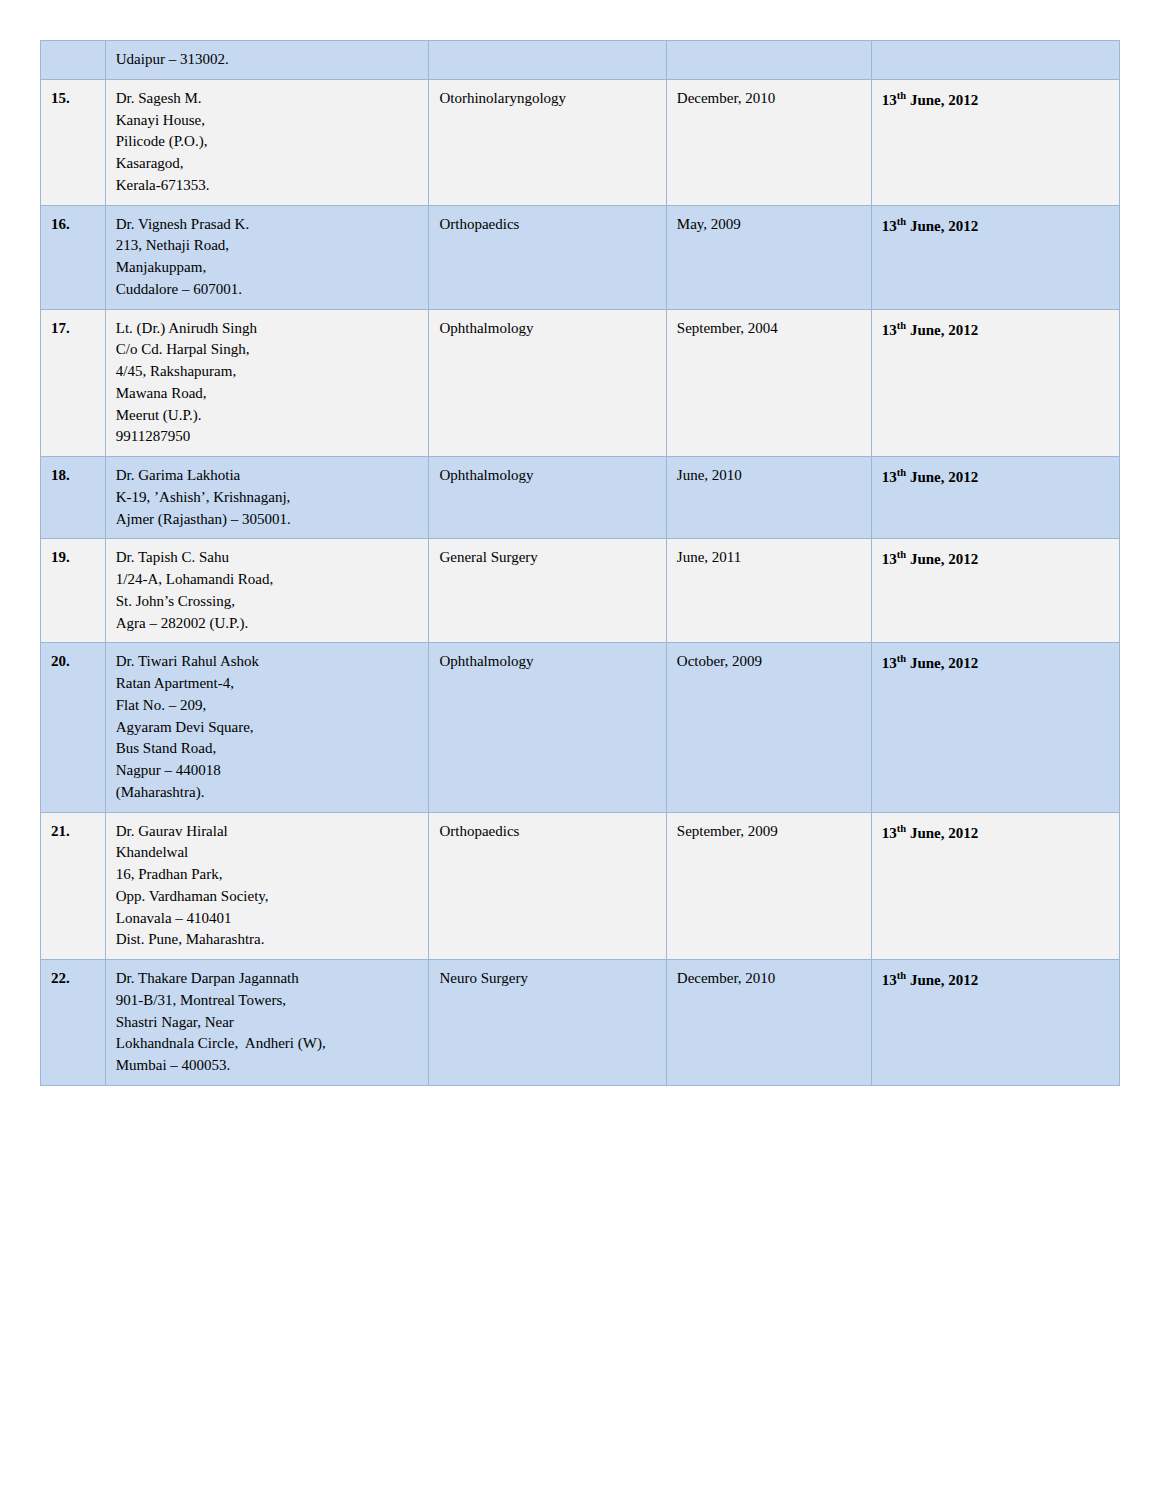| | Udaipur – 313002. | | | |
| 15. | Dr. Sagesh M. Kanayi House, Pilicode (P.O.), Kasaragod, Kerala-671353. | Otorhinolaryngology | December, 2010 | 13 th June, 2012 |
| 16. | Dr. Vignesh Prasad K. 213, Nethaji Road, Manjakuppam, Cuddalore – 607001. | Orthopaedics | May, 2009 | 13 th June, 2012 |
| 17. | Lt. (Dr.) Anirudh Singh C/o Cd. Harpal Singh, 4/45, Rakshapuram, Mawana Road, Meerut (U.P.). 9911287950 | Ophthalmology | September, 2004 | 13 th June, 2012 |
| 18. | Dr. Garima Lakhotia K-19, ’Ashish’, Krishnaganj, Ajmer (Rajasthan) – 305001. | Ophthalmology | June, 2010 | 13 th June, 2012 |
| 19. | Dr. Tapish C. Sahu 1/24-A, Lohamandi Road, St. John’s Crossing, Agra – 282002 (U.P.). | General Surgery | June, 2011 | 13 th June, 2012 |
| 20. | Dr. Tiwari Rahul Ashok Ratan Apartment-4, Flat No. – 209, Agyaram Devi Square, Bus Stand Road, Nagpur – 440018 (Maharashtra). | Ophthalmology | October, 2009 | 13 th June, 2012 |
| 21. | Dr. Gaurav Hiralal Khandelwal 16, Pradhan Park, Opp. Vardhaman Society, Lonavala – 410401 Dist. Pune, Maharashtra. | Orthopaedics | September, 2009 | 13 th June, 2012 |
| 22. | Dr. Thakare Darpan Jagannath 901-B/31, Montreal Towers, Shastri Nagar, Near Lokhandnala Circle, Andheri (W), Mumbai – 400053. | Neuro Surgery | December, 2010 | 13 th June, 2012 |